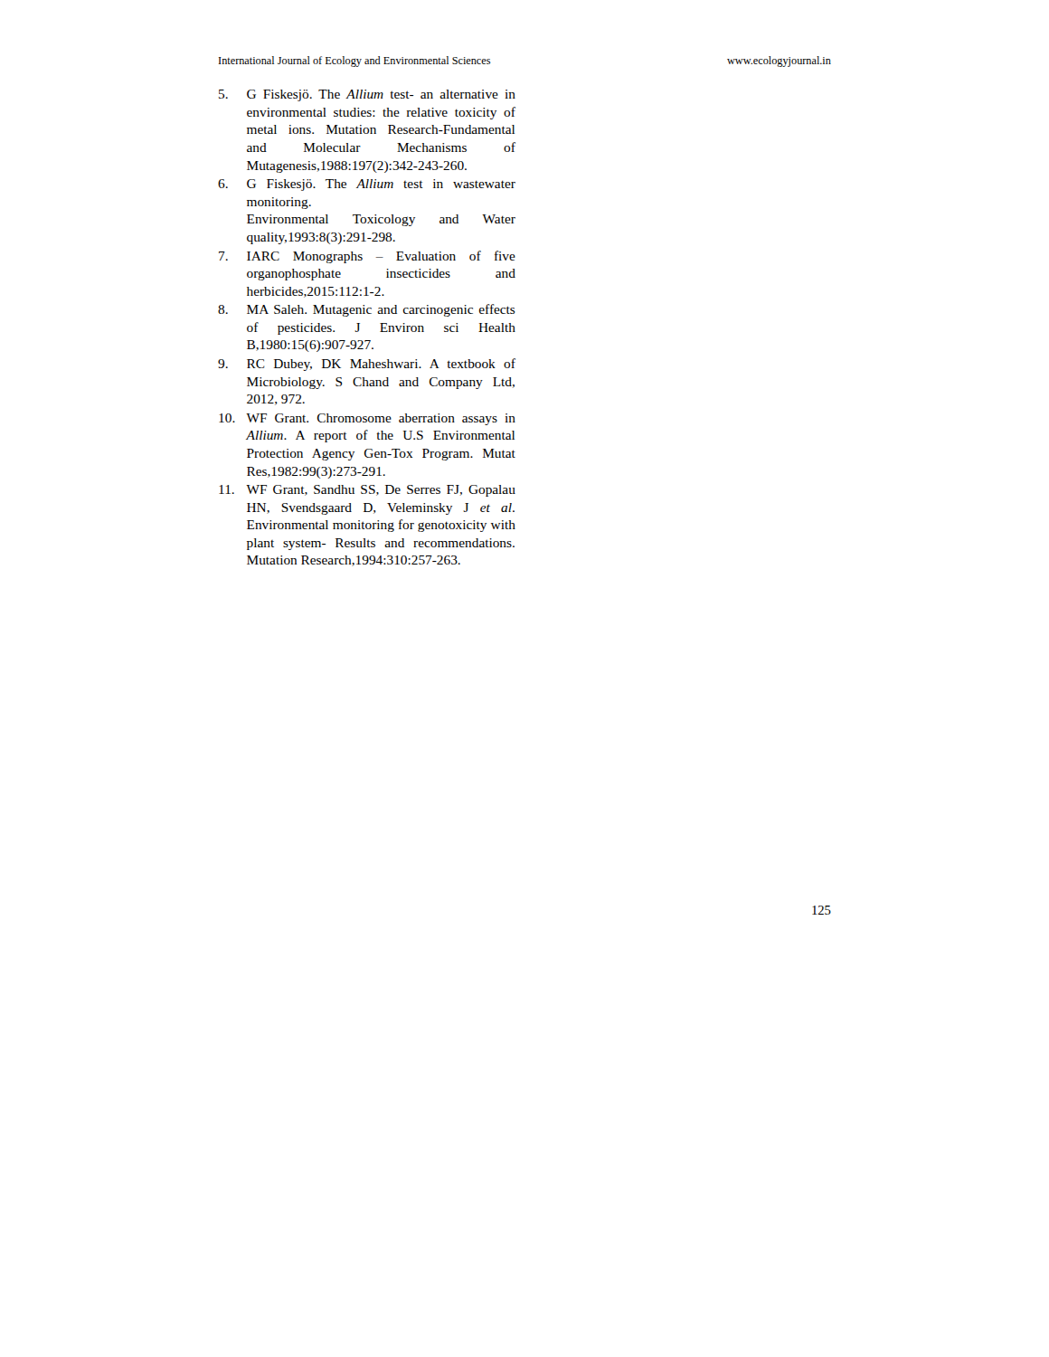International Journal of Ecology and Environmental Sciences
www.ecologyjournal.in
5.
G Fiskesjö. The Allium test- an alternative in environmental studies: the relative toxicity of metal ions. Mutation Research-Fundamental and Molecular Mechanisms of Mutagenesis,1988:197(2):342-243-260.
6.
G Fiskesjö. The Allium test in wastewater monitoring.
Environmental Toxicology and Water
quality,1993:8(3):291-298.
7.
IARC Monographs – Evaluation of five organophosphate insecticides and herbicides,2015:112:1-2.
8.
MA Saleh. Mutagenic and carcinogenic effects of pesticides. J Environ sci Health B,1980:15(6):907-927.
9.
RC Dubey, DK Maheshwari. A textbook of Microbiology. S Chand and Company Ltd, 2012, 972.
10.
WF Grant. Chromosome aberration assays in Allium. A report of the U.S Environmental Protection Agency Gen-Tox Program. Mutat Res,1982:99(3):273-291.
11.
WF Grant, Sandhu SS, De Serres FJ, Gopalau HN, Svendsgaard D, Veleminsky J et al. Environmental monitoring for genotoxicity with plant system- Results and recommendations. Mutation Research,1994:310:257-263.
125